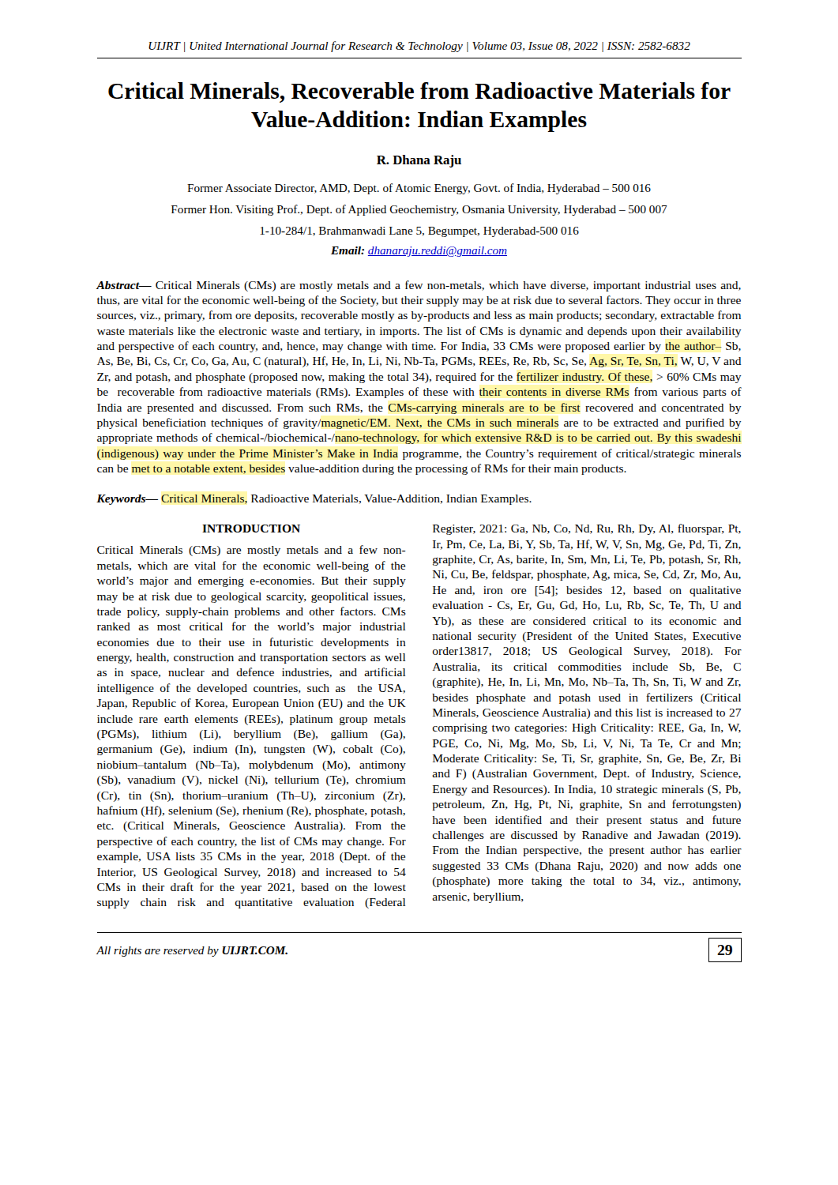UIJRT | United International Journal for Research & Technology | Volume 03, Issue 08, 2022 | ISSN: 2582-6832
Critical Minerals, Recoverable from Radioactive Materials for Value-Addition: Indian Examples
R. Dhana Raju
Former Associate Director, AMD, Dept. of Atomic Energy, Govt. of India, Hyderabad – 500 016
Former Hon. Visiting Prof., Dept. of Applied Geochemistry, Osmania University, Hyderabad – 500 007
1-10-284/1, Brahmanwadi Lane 5, Begumpet, Hyderabad-500 016
Email: dhanaraju.reddi@gmail.com
Abstract— Critical Minerals (CMs) are mostly metals and a few non-metals, which have diverse, important industrial uses and, thus, are vital for the economic well-being of the Society, but their supply may be at risk due to several factors. They occur in three sources, viz., primary, from ore deposits, recoverable mostly as by-products and less as main products; secondary, extractable from waste materials like the electronic waste and tertiary, in imports. The list of CMs is dynamic and depends upon their availability and perspective of each country, and, hence, may change with time. For India, 33 CMs were proposed earlier by the author– Sb, As, Be, Bi, Cs, Cr, Co, Ga, Au, C (natural), Hf, He, In, Li, Ni, Nb-Ta, PGMs, REEs, Re, Rb, Sc, Se, Ag, Sr, Te, Sn, Ti, W, U, V and Zr, and potash, and phosphate (proposed now, making the total 34), required for the fertilizer industry. Of these, > 60% CMs may be recoverable from radioactive materials (RMs). Examples of these with their contents in diverse RMs from various parts of India are presented and discussed. From such RMs, the CMs-carrying minerals are to be first recovered and concentrated by physical beneficiation techniques of gravity/magnetic/EM. Next, the CMs in such minerals are to be extracted and purified by appropriate methods of chemical-/biochemical-/nano-technology, for which extensive R&D is to be carried out. By this swadeshi (indigenous) way under the Prime Minister’s Make in India programme, the Country’s requirement of critical/strategic minerals can be met to a notable extent, besides value-addition during the processing of RMs for their main products.
Keywords— Critical Minerals, Radioactive Materials, Value-Addition, Indian Examples.
Introduction
Critical Minerals (CMs) are mostly metals and a few non-metals, which are vital for the economic well-being of the world’s major and emerging e-economies. But their supply may be at risk due to geological scarcity, geopolitical issues, trade policy, supply-chain problems and other factors. CMs ranked as most critical for the world’s major industrial economies due to their use in futuristic developments in energy, health, construction and transportation sectors as well as in space, nuclear and defence industries, and artificial intelligence of the developed countries, such as the USA, Japan, Republic of Korea, European Union (EU) and the UK include rare earth elements (REEs), platinum group metals (PGMs), lithium (Li), beryllium (Be), gallium (Ga), germanium (Ge), indium (In), tungsten (W), cobalt (Co), niobium–tantalum (Nb–Ta), molybdenum (Mo), antimony (Sb), vanadium (V), nickel (Ni), tellurium (Te), chromium (Cr), tin (Sn), thorium–uranium (Th–U), zirconium (Zr), hafnium (Hf), selenium (Se), rhenium (Re), phosphate, potash, etc. (Critical Minerals, Geoscience Australia). From the perspective of each country, the list of CMs may change. For example, USA lists 35 CMs in the year, 2018 (Dept. of the Interior, US Geological Survey, 2018) and increased to 54 CMs in their draft for the year 2021, based on the lowest supply chain risk and quantitative evaluation (Federal Register, 2021: Ga, Nb, Co, Nd, Ru, Rh, Dy, Al, fluorspar, Pt, Ir, Pm, Ce, La, Bi, Y, Sb, Ta, Hf, W, V, Sn, Mg, Ge, Pd, Ti, Zn, graphite, Cr, As, barite, In, Sm, Mn, Li, Te, Pb, potash, Sr, Rh, Ni, Cu, Be, feldspar, phosphate, Ag, mica, Se, Cd, Zr, Mo, Au, He and, iron ore [54]; besides 12, based on qualitative evaluation - Cs, Er, Gu, Gd, Ho, Lu, Rb, Sc, Te, Th, U and Yb), as these are considered critical to its economic and national security (President of the United States, Executive order13817, 2018; US Geological Survey, 2018). For Australia, its critical commodities include Sb, Be, C (graphite), He, In, Li, Mn, Mo, Nb–Ta, Th, Sn, Ti, W and Zr, besides phosphate and potash used in fertilizers (Critical Minerals, Geoscience Australia) and this list is increased to 27 comprising two categories: High Criticality: REE, Ga, In, W, PGE, Co, Ni, Mg, Mo, Sb, Li, V, Ni, Ta Te, Cr and Mn; Moderate Criticality: Se, Ti, Sr, graphite, Sn, Ge, Be, Zr, Bi and F) (Australian Government, Dept. of Industry, Science, Energy and Resources). In India, 10 strategic minerals (S, Pb, petroleum, Zn, Hg, Pt, Ni, graphite, Sn and ferrotungsten) have been identified and their present status and future challenges are discussed by Ranadive and Jawadan (2019). From the Indian perspective, the present author has earlier suggested 33 CMs (Dhana Raju, 2020) and now adds one (phosphate) more taking the total to 34, viz., antimony, arsenic, beryllium,
All rights are reserved by UIJRT.COM. 29